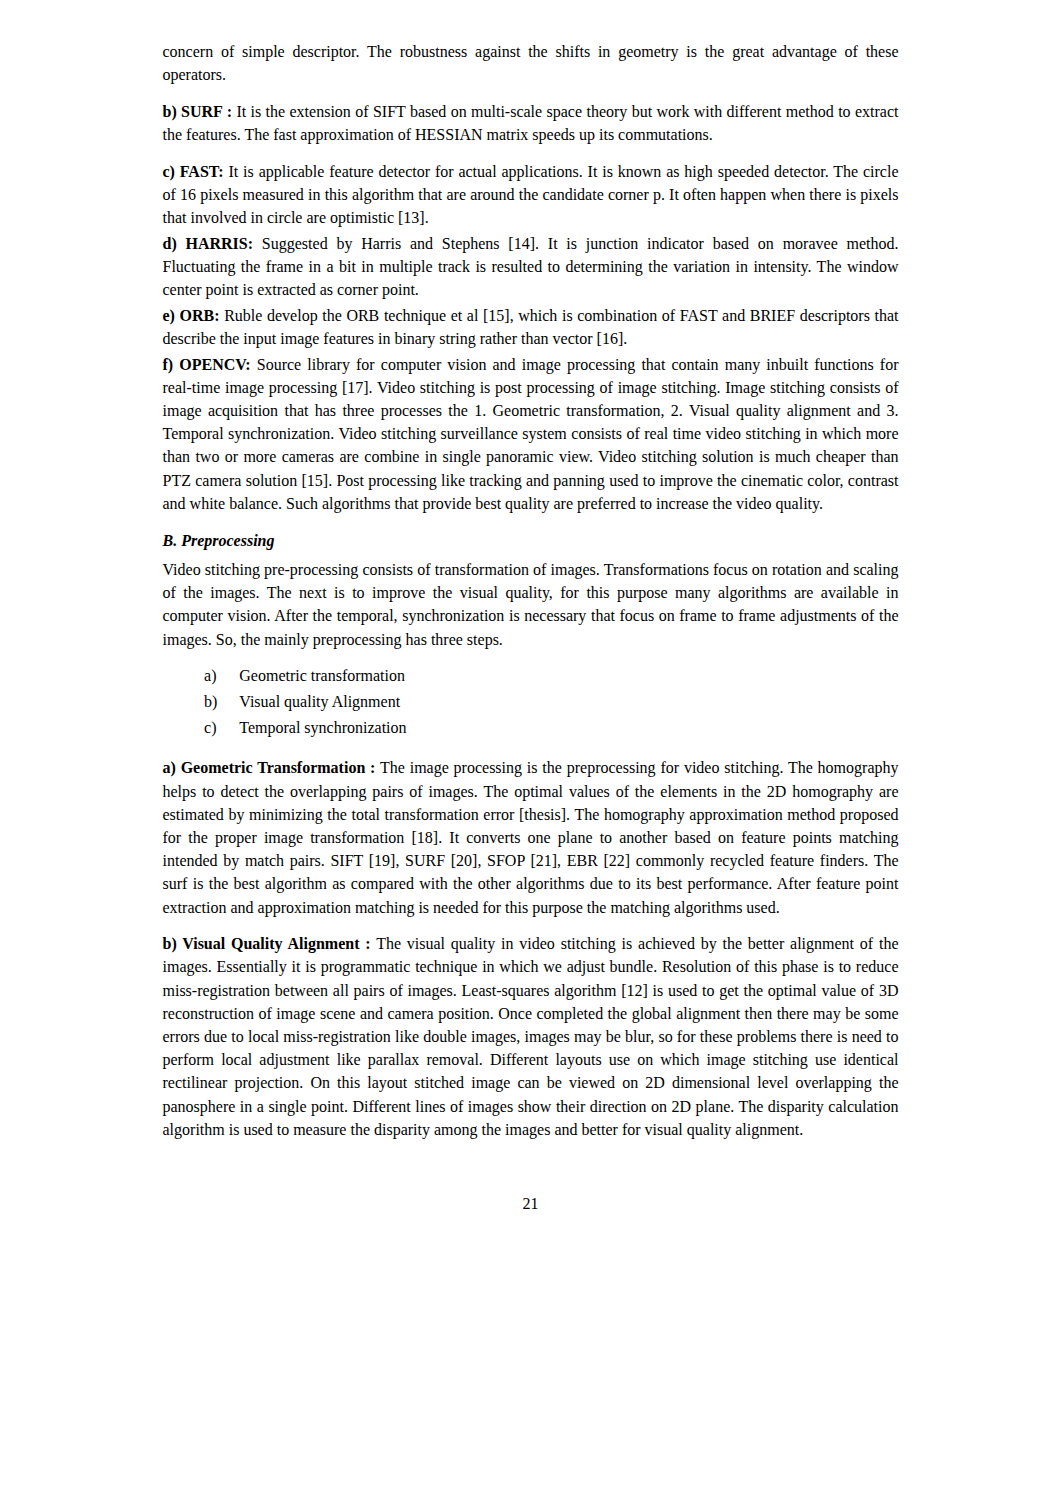concern of simple descriptor. The robustness against the shifts in geometry is the great advantage of these operators.
b) SURF : It is the extension of SIFT based on multi-scale space theory but work with different method to extract the features. The fast approximation of HESSIAN matrix speeds up its commutations.
c) FAST: It is applicable feature detector for actual applications. It is known as high speeded detector. The circle of 16 pixels measured in this algorithm that are around the candidate corner p. It often happen when there is pixels that involved in circle are optimistic [13].
d) HARRIS: Suggested by Harris and Stephens [14]. It is junction indicator based on moravee method. Fluctuating the frame in a bit in multiple track is resulted to determining the variation in intensity. The window center point is extracted as corner point.
e) ORB: Ruble develop the ORB technique et al [15], which is combination of FAST and BRIEF descriptors that describe the input image features in binary string rather than vector [16].
f) OPENCV: Source library for computer vision and image processing that contain many inbuilt functions for real-time image processing [17]. Video stitching is post processing of image stitching. Image stitching consists of image acquisition that has three processes the 1. Geometric transformation, 2. Visual quality alignment and 3. Temporal synchronization. Video stitching surveillance system consists of real time video stitching in which more than two or more cameras are combine in single panoramic view. Video stitching solution is much cheaper than PTZ camera solution [15]. Post processing like tracking and panning used to improve the cinematic color, contrast and white balance. Such algorithms that provide best quality are preferred to increase the video quality.
B. Preprocessing
Video stitching pre-processing consists of transformation of images. Transformations focus on rotation and scaling of the images. The next is to improve the visual quality, for this purpose many algorithms are available in computer vision. After the temporal, synchronization is necessary that focus on frame to frame adjustments of the images. So, the mainly preprocessing has three steps.
a) Geometric transformation
b) Visual quality Alignment
c) Temporal synchronization
a) Geometric Transformation : The image processing is the preprocessing for video stitching. The homography helps to detect the overlapping pairs of images. The optimal values of the elements in the 2D homography are estimated by minimizing the total transformation error [thesis]. The homography approximation method proposed for the proper image transformation [18]. It converts one plane to another based on feature points matching intended by match pairs. SIFT [19], SURF [20], SFOP [21], EBR [22] commonly recycled feature finders. The surf is the best algorithm as compared with the other algorithms due to its best performance. After feature point extraction and approximation matching is needed for this purpose the matching algorithms used.
b) Visual Quality Alignment : The visual quality in video stitching is achieved by the better alignment of the images. Essentially it is programmatic technique in which we adjust bundle. Resolution of this phase is to reduce miss-registration between all pairs of images. Least-squares algorithm [12] is used to get the optimal value of 3D reconstruction of image scene and camera position. Once completed the global alignment then there may be some errors due to local miss-registration like double images, images may be blur, so for these problems there is need to perform local adjustment like parallax removal. Different layouts use on which image stitching use identical rectilinear projection. On this layout stitched image can be viewed on 2D dimensional level overlapping the panosphere in a single point. Different lines of images show their direction on 2D plane. The disparity calculation algorithm is used to measure the disparity among the images and better for visual quality alignment.
21